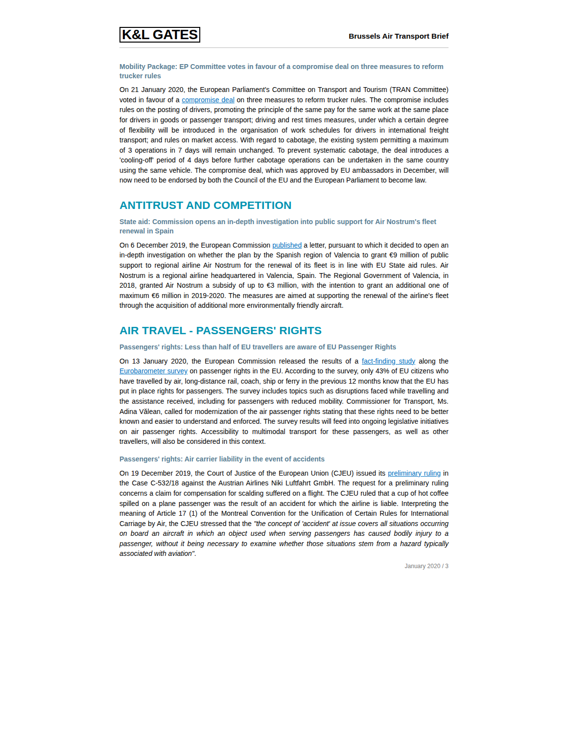K&L GATES
Brussels Air Transport Brief
Mobility Package: EP Committee votes in favour of a compromise deal on three measures to reform trucker rules
On 21 January 2020, the European Parliament's Committee on Transport and Tourism (TRAN Committee) voted in favour of a compromise deal on three measures to reform trucker rules. The compromise includes rules on the posting of drivers, promoting the principle of the same pay for the same work at the same place for drivers in goods or passenger transport; driving and rest times measures, under which a certain degree of flexibility will be introduced in the organisation of work schedules for drivers in international freight transport; and rules on market access. With regard to cabotage, the existing system permitting a maximum of 3 operations in 7 days will remain unchanged. To prevent systematic cabotage, the deal introduces a 'cooling-off' period of 4 days before further cabotage operations can be undertaken in the same country using the same vehicle. The compromise deal, which was approved by EU ambassadors in December, will now need to be endorsed by both the Council of the EU and the European Parliament to become law.
Antitrust and Competition
State aid: Commission opens an in-depth investigation into public support for Air Nostrum's fleet renewal in Spain
On 6 December 2019, the European Commission published a letter, pursuant to which it decided to open an in-depth investigation on whether the plan by the Spanish region of Valencia to grant €9 million of public support to regional airline Air Nostrum for the renewal of its fleet is in line with EU State aid rules. Air Nostrum is a regional airline headquartered in Valencia, Spain. The Regional Government of Valencia, in 2018, granted Air Nostrum a subsidy of up to €3 million, with the intention to grant an additional one of maximum €6 million in 2019-2020. The measures are aimed at supporting the renewal of the airline's fleet through the acquisition of additional more environmentally friendly aircraft.
Air Travel - Passengers' Rights
Passengers' rights: Less than half of EU travellers are aware of EU Passenger Rights
On 13 January 2020, the European Commission released the results of a fact-finding study along the Eurobarometer survey on passenger rights in the EU. According to the survey, only 43% of EU citizens who have travelled by air, long-distance rail, coach, ship or ferry in the previous 12 months know that the EU has put in place rights for passengers. The survey includes topics such as disruptions faced while travelling and the assistance received, including for passengers with reduced mobility. Commissioner for Transport, Ms. Adina Vălean, called for modernization of the air passenger rights stating that these rights need to be better known and easier to understand and enforced. The survey results will feed into ongoing legislative initiatives on air passenger rights. Accessibility to multimodal transport for these passengers, as well as other travellers, will also be considered in this context.
Passengers' rights: Air carrier liability in the event of accidents
On 19 December 2019, the Court of Justice of the European Union (CJEU) issued its preliminary ruling in the Case C-532/18 against the Austrian Airlines Niki Luftfahrt GmbH. The request for a preliminary ruling concerns a claim for compensation for scalding suffered on a flight. The CJEU ruled that a cup of hot coffee spilled on a plane passenger was the result of an accident for which the airline is liable. Interpreting the meaning of Article 17 (1) of the Montreal Convention for the Unification of Certain Rules for International Carriage by Air, the CJEU stressed that the "the concept of 'accident' at issue covers all situations occurring on board an aircraft in which an object used when serving passengers has caused bodily injury to a passenger, without it being necessary to examine whether those situations stem from a hazard typically associated with aviation".
January 2020 / 3